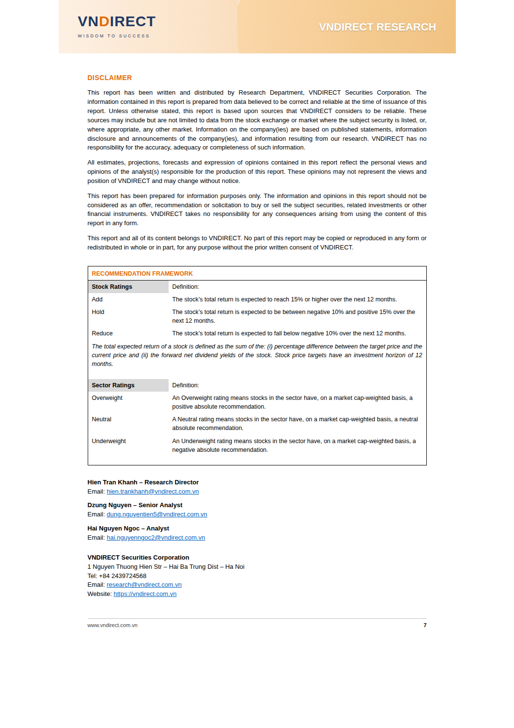VN DIRECT
WISDOM TO SUCCESS
VNDIRECT RESEARCH
DISCLAIMER
This report has been written and distributed by Research Department, VNDIRECT Securities Corporation. The information contained in this report is prepared from data believed to be correct and reliable at the time of issuance of this report. Unless otherwise stated, this report is based upon sources that VNDIRECT considers to be reliable. These sources may include but are not limited to data from the stock exchange or market where the subject security is listed, or, where appropriate, any other market. Information on the company(ies) are based on published statements, information disclosure and announcements of the company(ies), and information resulting from our research. VNDIRECT has no responsibility for the accuracy, adequacy or completeness of such information.
All estimates, projections, forecasts and expression of opinions contained in this report reflect the personal views and opinions of the analyst(s) responsible for the production of this report. These opinions may not represent the views and position of VNDIRECT and may change without notice.
This report has been prepared for information purposes only. The information and opinions in this report should not be considered as an offer, recommendation or solicitation to buy or sell the subject securities, related investments or other financial instruments. VNDIRECT takes no responsibility for any consequences arising from using the content of this report in any form.
This report and all of its content belongs to VNDIRECT. No part of this report may be copied or reproduced in any form or redistributed in whole or in part, for any purpose without the prior written consent of VNDIRECT.
RECOMMENDATION FRAMEWORK
| Stock Ratings | Definition: |
| Add | The stock’s total return is expected to reach 15% or higher over the next 12 months. |
| Hold | The stock’s total return is expected to be between negative 10% and positive 15% over the next 12 months. |
| Reduce | The stock’s total return is expected to fall below negative 10% over the next 12 months. |
| The total expected return of a stock is defined as the sum of the: (i) percentage difference between the target price and the current price and (ii) the forward net dividend yields of the stock. Stock price targets have an investment horizon of 12 months. |
| Sector Ratings | Definition: |
| Overweight | An Overweight rating means stocks in the sector have, on a market cap-weighted basis, a positive absolute recommendation. |
| Neutral | A Neutral rating means stocks in the sector have, on a market cap-weighted basis, a neutral absolute recommendation. |
| Underweight | An Underweight rating means stocks in the sector have, on a market cap-weighted basis, a negative absolute recommendation. |
Hien Tran Khanh – Research Director
Email: hien.trankhanh@vndirect.com.vn
Dzung Nguyen – Senior Analyst
Email: dung.nguyentien5@vndirect.com.vn
Hai Nguyen Ngoc – Analyst
Email: hai.nguyenngoc2@vndirect.com.vn
VNDIRECT Securities Corporation
1 Nguyen Thuong Hien Str – Hai Ba Trung Dist – Ha Noi
Tel: +84 2439724568
Email: research@vndirect.com.vn
Website: https://vndirect.com.vn
www.vndirect.com.vn
7